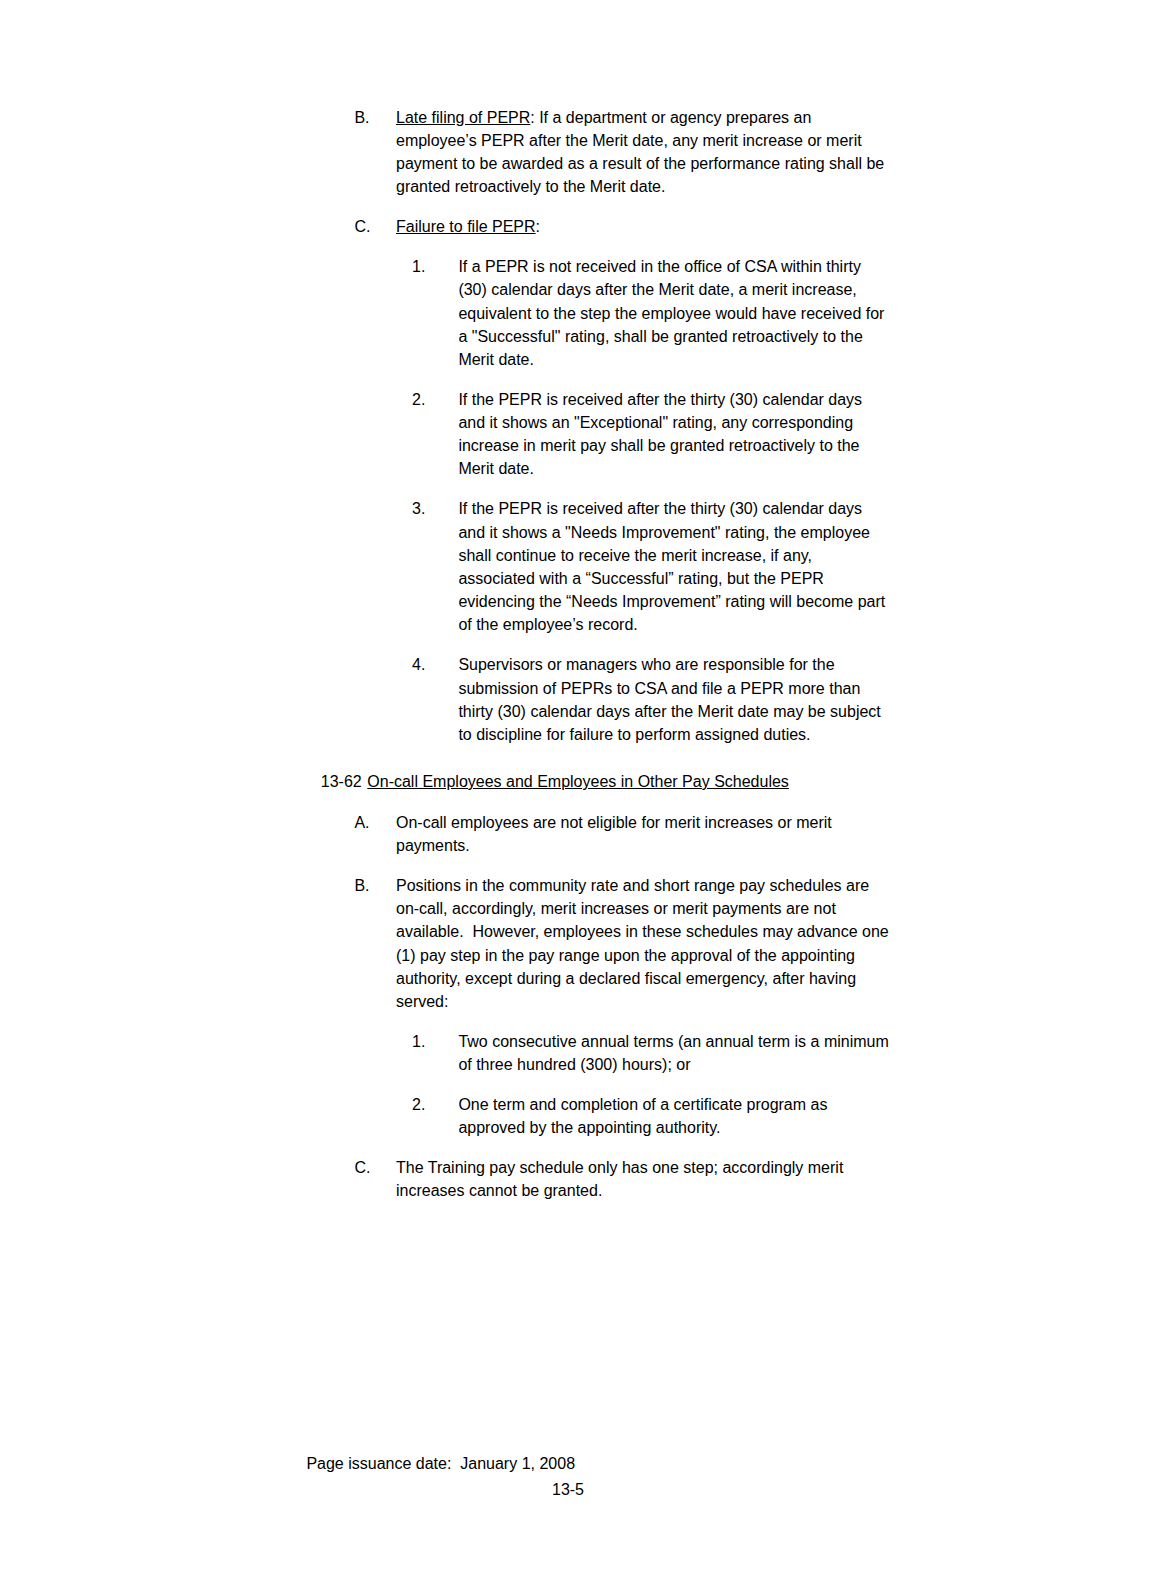B.
Late filing of PEPR: If a department or agency prepares an employee’s PEPR after the Merit date, any merit increase or merit payment to be awarded as a result of the performance rating shall be granted retroactively to the Merit date.
C.
Failure to file PEPR:
1.
If a PEPR is not received in the office of CSA within thirty (30) calendar days after the Merit date, a merit increase, equivalent to the step the employee would have received for a "Successful" rating, shall be granted retroactively to the Merit date.
2.
If the PEPR is received after the thirty (30) calendar days and it shows an "Exceptional" rating, any corresponding increase in merit pay shall be granted retroactively to the Merit date.
3.
If the PEPR is received after the thirty (30) calendar days and it shows a "Needs Improvement" rating, the employee shall continue to receive the merit increase, if any, associated with a “Successful” rating, but the PEPR evidencing the “Needs Improvement” rating will become part of the employee’s record.
4.
Supervisors or managers who are responsible for the submission of PEPRs to CSA and file a PEPR more than thirty (30) calendar days after the Merit date may be subject to discipline for failure to perform assigned duties.
13-62 On-call Employees and Employees in Other Pay Schedules
A.
On-call employees are not eligible for merit increases or merit payments.
B.
Positions in the community rate and short range pay schedules are on-call, accordingly, merit increases or merit payments are not available. However, employees in these schedules may advance one (1) pay step in the pay range upon the approval of the appointing authority, except during a declared fiscal emergency, after having served:
1.
Two consecutive annual terms (an annual term is a minimum of three hundred (300) hours); or
2.
One term and completion of a certificate program as approved by the appointing authority.
C.
The Training pay schedule only has one step; accordingly merit increases cannot be granted.
Page issuance date: January 1, 2008
13-5